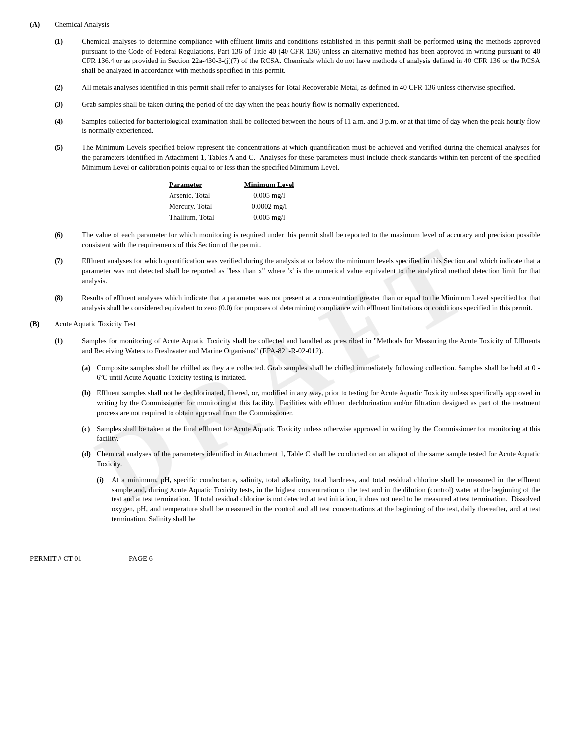DRAFT
(A) Chemical Analysis
(1) Chemical analyses to determine compliance with effluent limits and conditions established in this permit shall be performed using the methods approved pursuant to the Code of Federal Regulations, Part 136 of Title 40 (40 CFR 136) unless an alternative method has been approved in writing pursuant to 40 CFR 136.4 or as provided in Section 22a-430-3-(j)(7) of the RCSA. Chemicals which do not have methods of analysis defined in 40 CFR 136 or the RCSA shall be analyzed in accordance with methods specified in this permit.
(2) All metals analyses identified in this permit shall refer to analyses for Total Recoverable Metal, as defined in 40 CFR 136 unless otherwise specified.
(3) Grab samples shall be taken during the period of the day when the peak hourly flow is normally experienced.
(4) Samples collected for bacteriological examination shall be collected between the hours of 11 a.m. and 3 p.m. or at that time of day when the peak hourly flow is normally experienced.
(5) The Minimum Levels specified below represent the concentrations at which quantification must be achieved and verified during the chemical analyses for the parameters identified in Attachment 1, Tables A and C. Analyses for these parameters must include check standards within ten percent of the specified Minimum Level or calibration points equal to or less than the specified Minimum Level.
| Parameter | Minimum Level |
| --- | --- |
| Arsenic, Total | 0.005 mg/l |
| Mercury, Total | 0.0002 mg/l |
| Thallium, Total | 0.005 mg/l |
(6) The value of each parameter for which monitoring is required under this permit shall be reported to the maximum level of accuracy and precision possible consistent with the requirements of this Section of the permit.
(7) Effluent analyses for which quantification was verified during the analysis at or below the minimum levels specified in this Section and which indicate that a parameter was not detected shall be reported as "less than x" where 'x' is the numerical value equivalent to the analytical method detection limit for that analysis.
(8) Results of effluent analyses which indicate that a parameter was not present at a concentration greater than or equal to the Minimum Level specified for that analysis shall be considered equivalent to zero (0.0) for purposes of determining compliance with effluent limitations or conditions specified in this permit.
(B) Acute Aquatic Toxicity Test
(1) Samples for monitoring of Acute Aquatic Toxicity shall be collected and handled as prescribed in "Methods for Measuring the Acute Toxicity of Effluents and Receiving Waters to Freshwater and Marine Organisms" (EPA-821-R-02-012).
(a) Composite samples shall be chilled as they are collected. Grab samples shall be chilled immediately following collection. Samples shall be held at 0 - 6ºC until Acute Aquatic Toxicity testing is initiated.
(b) Effluent samples shall not be dechlorinated, filtered, or, modified in any way, prior to testing for Acute Aquatic Toxicity unless specifically approved in writing by the Commissioner for monitoring at this facility. Facilities with effluent dechlorination and/or filtration designed as part of the treatment process are not required to obtain approval from the Commissioner.
(c) Samples shall be taken at the final effluent for Acute Aquatic Toxicity unless otherwise approved in writing by the Commissioner for monitoring at this facility.
(d) Chemical analyses of the parameters identified in Attachment 1, Table C shall be conducted on an aliquot of the same sample tested for Acute Aquatic Toxicity.
(i) At a minimum, pH, specific conductance, salinity, total alkalinity, total hardness, and total residual chlorine shall be measured in the effluent sample and, during Acute Aquatic Toxicity tests, in the highest concentration of the test and in the dilution (control) water at the beginning of the test and at test termination. If total residual chlorine is not detected at test initiation, it does not need to be measured at test termination. Dissolved oxygen, pH, and temperature shall be measured in the control and all test concentrations at the beginning of the test, daily thereafter, and at test termination. Salinity shall be
PERMIT # CT 01 PAGE 6